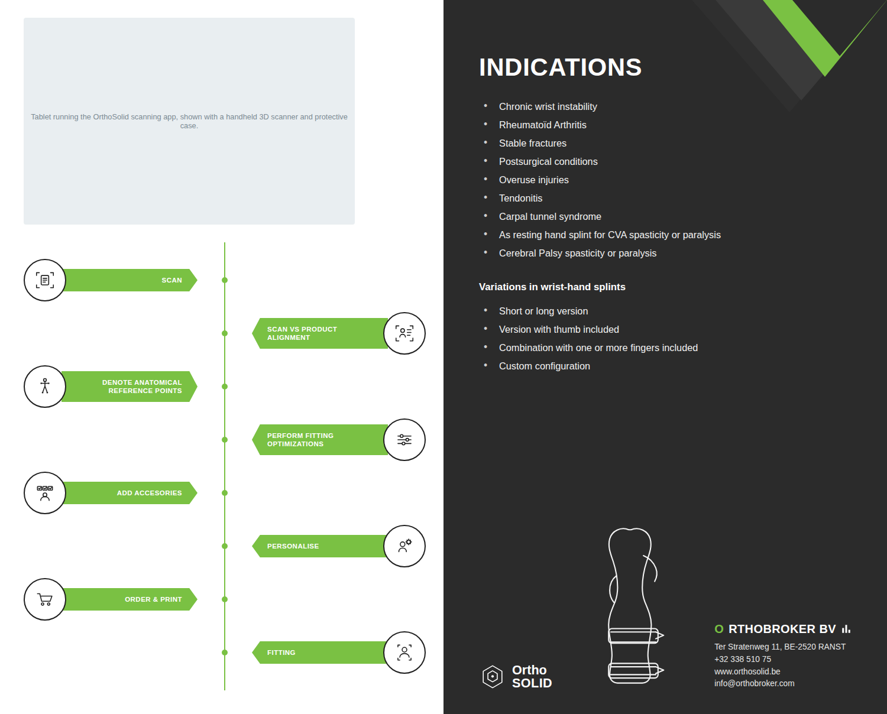Tablet running the OrthoSolid scanning app, shown with a handheld 3D scanner and protective case.
Scan
Scan vs product
alignment
Denote anatomical
reference points
Perform fitting
optimizations
Add accesories
Personalise
Order & print
Fitting
INDICATIONS
Chronic wrist instability
Rheumatoïd Arthritis
Stable fractures
Postsurgical conditions
Overuse injuries
Tendonitis
Carpal tunnel syndrome
As resting hand splint for CVA spasticity or paralysis
Cerebral Palsy spasticity or paralysis
Variations in wrist-hand splints
Short or long version
Version with thumb included
Combination with one or more fingers included
Custom configuration
Ortho SOLID
ORTHOBROKER BV
Ter Stratenweg 11, BE-2520 RANST
+32 338 510 75
www.orthosolid.be
info@orthobroker.com